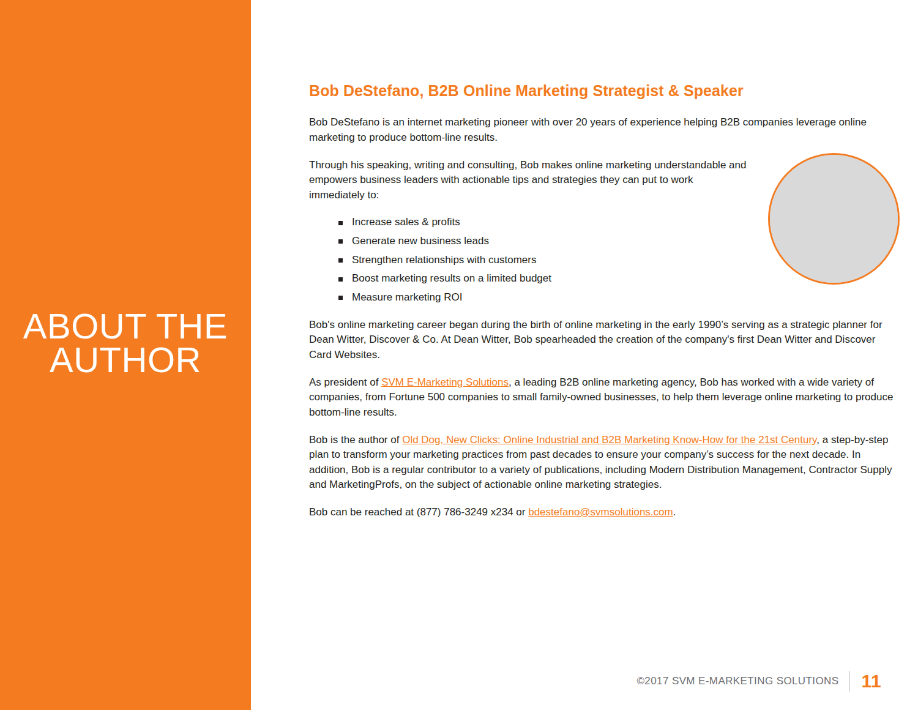About the
Author
Bob DeStefano, B2B Online Marketing Strategist & Speaker
Bob DeStefano is an internet marketing pioneer with over 20 years of experience helping B2B companies leverage online marketing to produce bottom-line results.
Through his speaking, writing and consulting, Bob makes online marketing understandable and empowers business leaders with actionable tips and strategies they can put to work immediately to:
Increase sales & profits
Generate new business leads
Strengthen relationships with customers
Boost marketing results on a limited budget
Measure marketing ROI
Bob's online marketing career began during the birth of online marketing in the early 1990’s serving as a strategic planner for Dean Witter, Discover & Co. At Dean Witter, Bob spearheaded the creation of the company's first Dean Witter and Discover Card Websites.
As president of SVM E-Marketing Solutions, a leading B2B online marketing agency, Bob has worked with a wide variety of companies, from Fortune 500 companies to small family-owned businesses, to help them leverage online marketing to produce bottom-line results.
Bob is the author of Old Dog, New Clicks: Online Industrial and B2B Marketing Know-How for the 21st Century, a step-by-step plan to transform your marketing practices from past decades to ensure your company’s success for the next decade. In addition, Bob is a regular contributor to a variety of publications, including Modern Distribution Management, Contractor Supply and MarketingProfs, on the subject of actionable online marketing strategies.
Bob can be reached at (877) 786-3249 x234 or bdestefano@svmsolutions.com.
©2017 SVM E-MARKETING SOLUTIONS 11